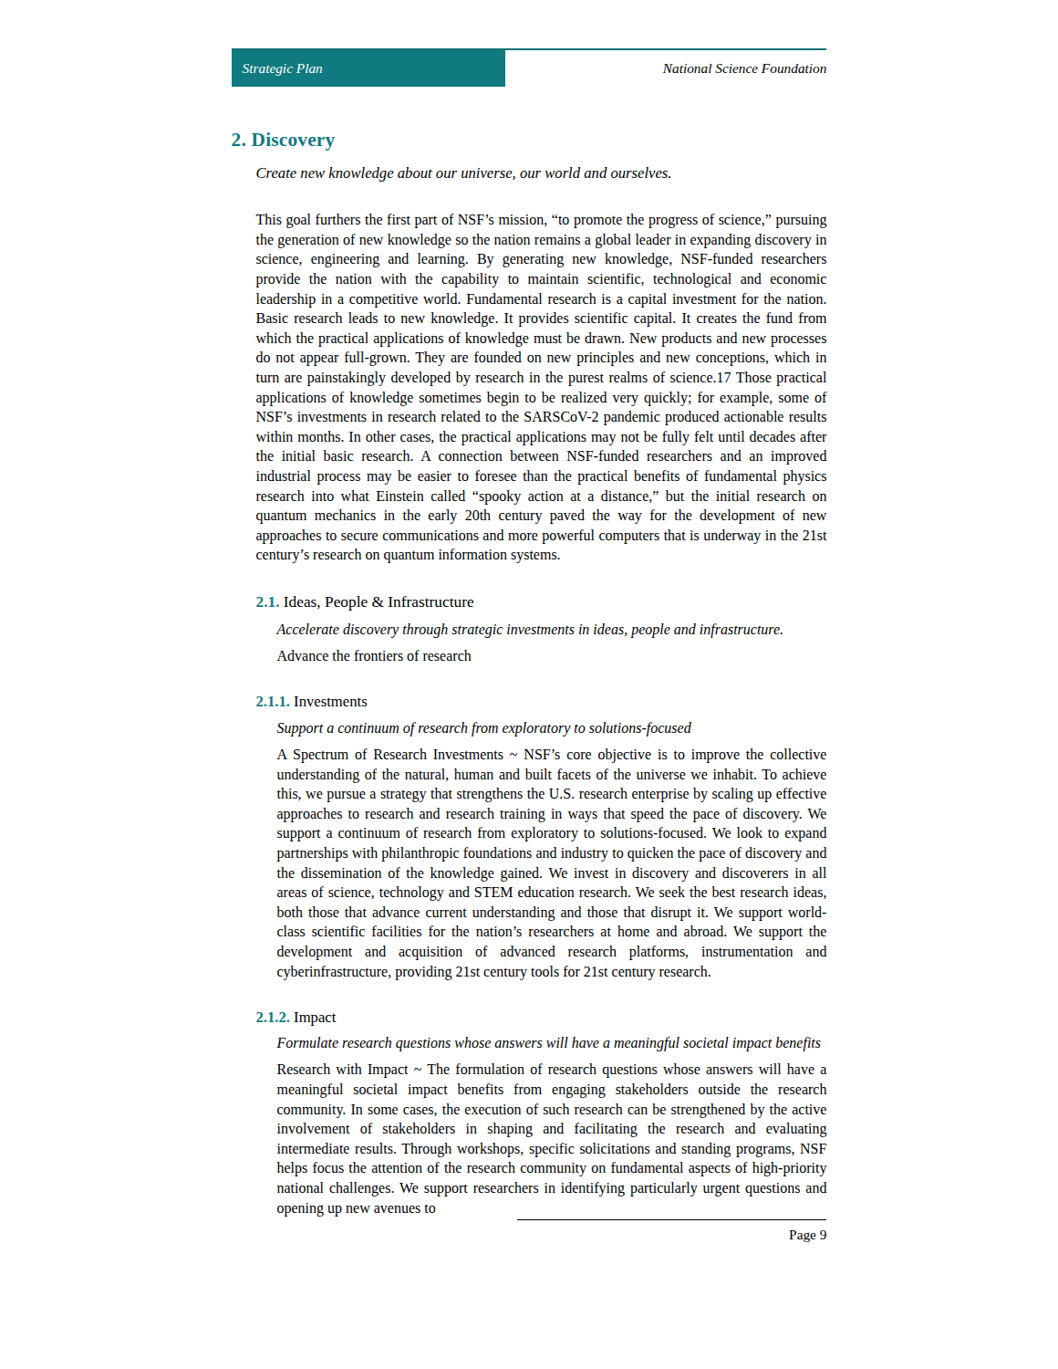Strategic Plan
National Science Foundation
2. Discovery
Create new knowledge about our universe, our world and ourselves.
This goal furthers the first part of NSF’s mission, “to promote the progress of science,” pursuing the generation of new knowledge so the nation remains a global leader in expanding discovery in science, engineering and learning. By generating new knowledge, NSF-funded researchers provide the nation with the capability to maintain scientific, technological and economic leadership in a competitive world. Fundamental research is a capital investment for the nation. Basic research leads to new knowledge. It provides scientific capital. It creates the fund from which the practical applications of knowledge must be drawn. New products and new processes do not appear full-grown. They are founded on new principles and new conceptions, which in turn are painstakingly developed by research in the purest realms of science.17 Those practical applications of knowledge sometimes begin to be realized very quickly; for example, some of NSF’s investments in research related to the SARSCoV-2 pandemic produced actionable results within months. In other cases, the practical applications may not be fully felt until decades after the initial basic research. A connection between NSF-funded researchers and an improved industrial process may be easier to foresee than the practical benefits of fundamental physics research into what Einstein called “spooky action at a distance,” but the initial research on quantum mechanics in the early 20th century paved the way for the development of new approaches to secure communications and more powerful computers that is underway in the 21st century’s research on quantum information systems.
2.1. Ideas, People & Infrastructure
Accelerate discovery through strategic investments in ideas, people and infrastructure.
Advance the frontiers of research
2.1.1. Investments
Support a continuum of research from exploratory to solutions-focused
A Spectrum of Research Investments ~ NSF’s core objective is to improve the collective understanding of the natural, human and built facets of the universe we inhabit. To achieve this, we pursue a strategy that strengthens the U.S. research enterprise by scaling up effective approaches to research and research training in ways that speed the pace of discovery. We support a continuum of research from exploratory to solutions-focused. We look to expand partnerships with philanthropic foundations and industry to quicken the pace of discovery and the dissemination of the knowledge gained. We invest in discovery and discoverers in all areas of science, technology and STEM education research. We seek the best research ideas, both those that advance current understanding and those that disrupt it. We support world-class scientific facilities for the nation’s researchers at home and abroad. We support the development and acquisition of advanced research platforms, instrumentation and cyberinfrastructure, providing 21st century tools for 21st century research.
2.1.2. Impact
Formulate research questions whose answers will have a meaningful societal impact benefits
Research with Impact ~ The formulation of research questions whose answers will have a meaningful societal impact benefits from engaging stakeholders outside the research community. In some cases, the execution of such research can be strengthened by the active involvement of stakeholders in shaping and facilitating the research and evaluating intermediate results. Through workshops, specific solicitations and standing programs, NSF helps focus the attention of the research community on fundamental aspects of high-priority national challenges. We support researchers in identifying particularly urgent questions and opening up new avenues to
Page 9